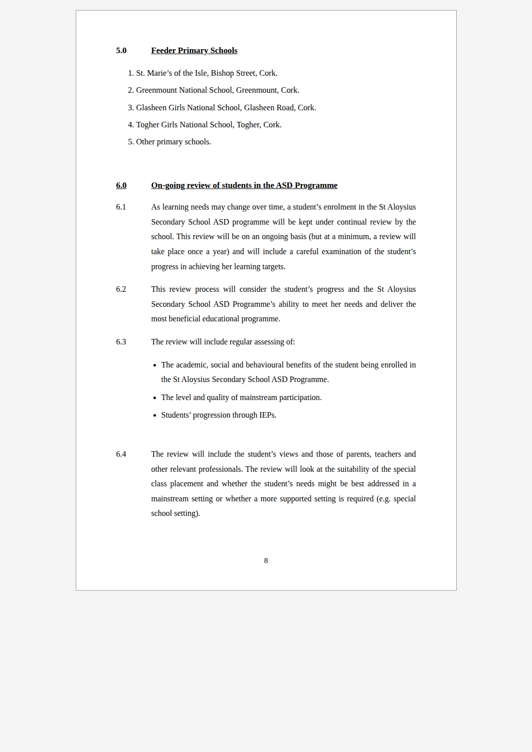5.0 Feeder Primary Schools
St. Marie’s of the Isle, Bishop Street, Cork.
Greenmount National School, Greenmount, Cork.
Glasheen Girls National School, Glasheen Road, Cork.
Togher Girls National School, Togher, Cork.
Other primary schools.
6.0 On-going review of students in the ASD Programme
6.1
As learning needs may change over time, a student’s enrolment in the St Aloysius Secondary School ASD programme will be kept under continual review by the school. This review will be on an ongoing basis (but at a minimum, a review will take place once a year) and will include a careful examination of the student’s progress in achieving her learning targets.
6.2
This review process will consider the student’s progress and the St Aloysius Secondary School ASD Programme’s ability to meet her needs and deliver the most beneficial educational programme.
6.3
The review will include regular assessing of:
The academic, social and behavioural benefits of the student being enrolled in the St Aloysius Secondary School ASD Programme.
The level and quality of mainstream participation.
Students’ progression through IEPs.
6.4
The review will include the student’s views and those of parents, teachers and other relevant professionals. The review will look at the suitability of the special class placement and whether the student’s needs might be best addressed in a mainstream setting or whether a more supported setting is required (e.g. special school setting).
8